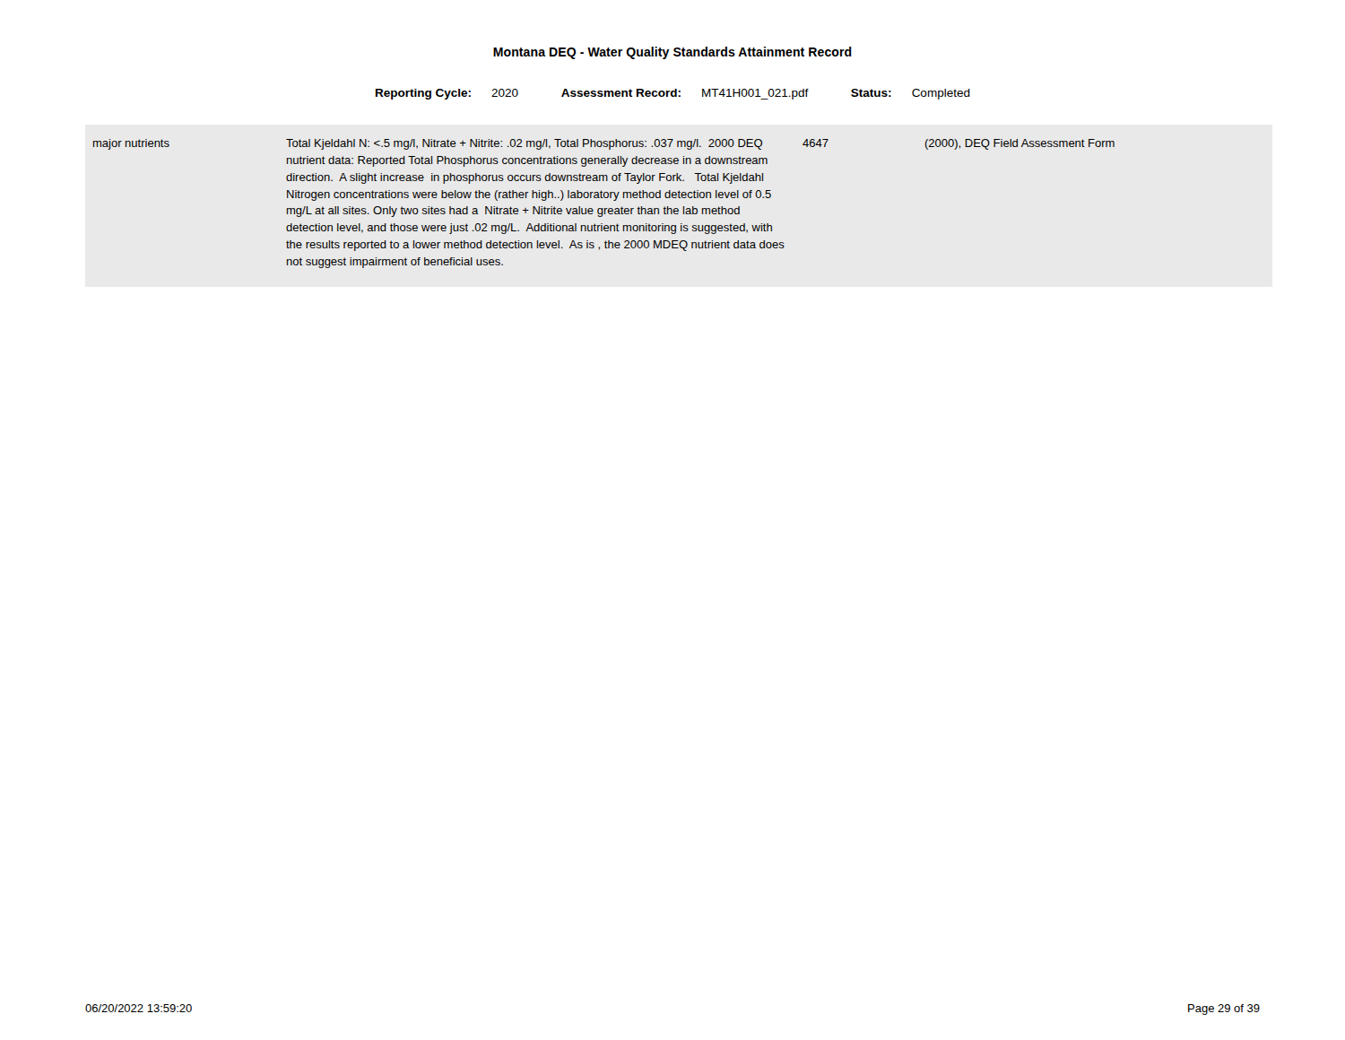Montana DEQ - Water Quality Standards Attainment Record
Reporting Cycle: 2020 Assessment Record: MT41H001_021.pdf Status: Completed
| major nutrients | Total Kjeldahl N: <.5 mg/l, Nitrate + Nitrite: .02 mg/l, Total Phosphorus: .037 mg/l. 2000 DEQ nutrient data: Reported Total Phosphorus concentrations generally decrease in a downstream direction. A slight increase in phosphorus occurs downstream of Taylor Fork. Total Kjeldahl Nitrogen concentrations were below the (rather high..) laboratory method detection level of 0.5 mg/L at all sites. Only two sites had a Nitrate + Nitrite value greater than the lab method detection level, and those were just .02 mg/L. Additional nutrient monitoring is suggested, with the results reported to a lower method detection level. As is , the 2000 MDEQ nutrient data does not suggest impairment of beneficial uses. | 4647 | (2000), DEQ Field Assessment Form |
06/20/2022 13:59:20 Page 29 of 39